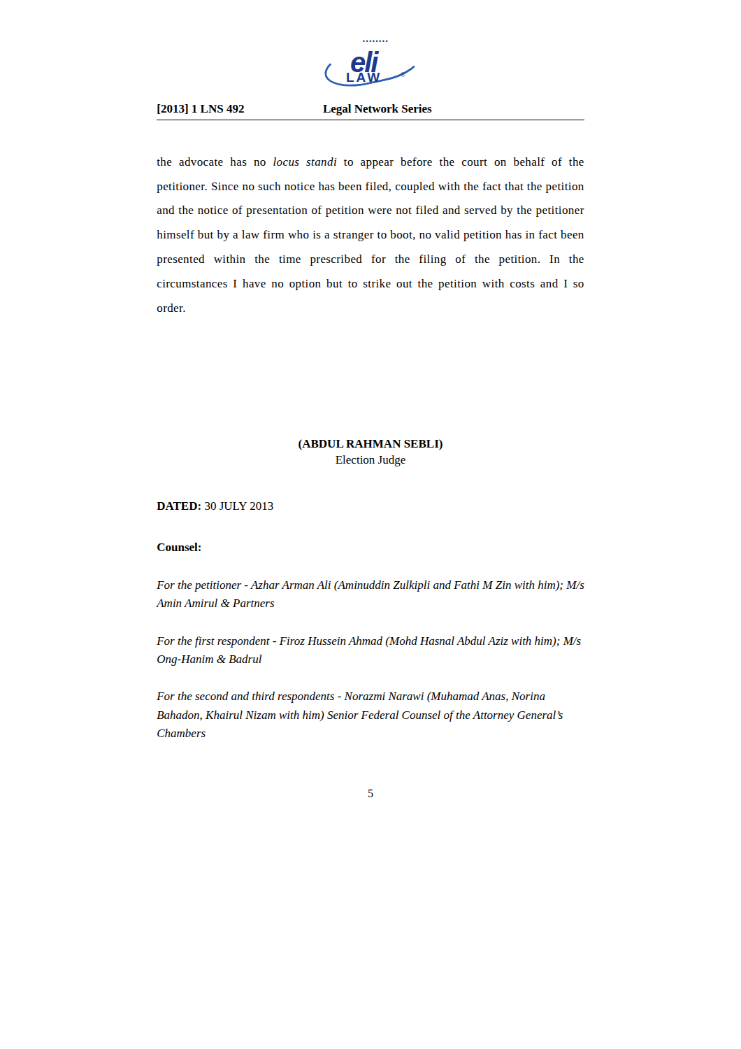•••••••• eli LAW ®
[2013] 1 LNS 492 Legal Network Series
the advocate has no locus standi to appear before the court on behalf of the petitioner. Since no such notice has been filed, coupled with the fact that the petition and the notice of presentation of petition were not filed and served by the petitioner himself but by a law firm who is a stranger to boot, no valid petition has in fact been presented within the time prescribed for the filing of the petition. In the circumstances I have no option but to strike out the petition with costs and I so order.
(ABDUL RAHMAN SEBLI)
Election Judge
DATED: 30 JULY 2013
Counsel:
For the petitioner - Azhar Arman Ali (Aminuddin Zulkipli and Fathi M Zin with him); M/s Amin Amirul & Partners
For the first respondent - Firoz Hussein Ahmad (Mohd Hasnal Abdul Aziz with him); M/s Ong-Hanim & Badrul
For the second and third respondents - Norazmi Narawi (Muhamad Anas, Norina Bahadon, Khairul Nizam with him) Senior Federal Counsel of the Attorney General’s Chambers
5